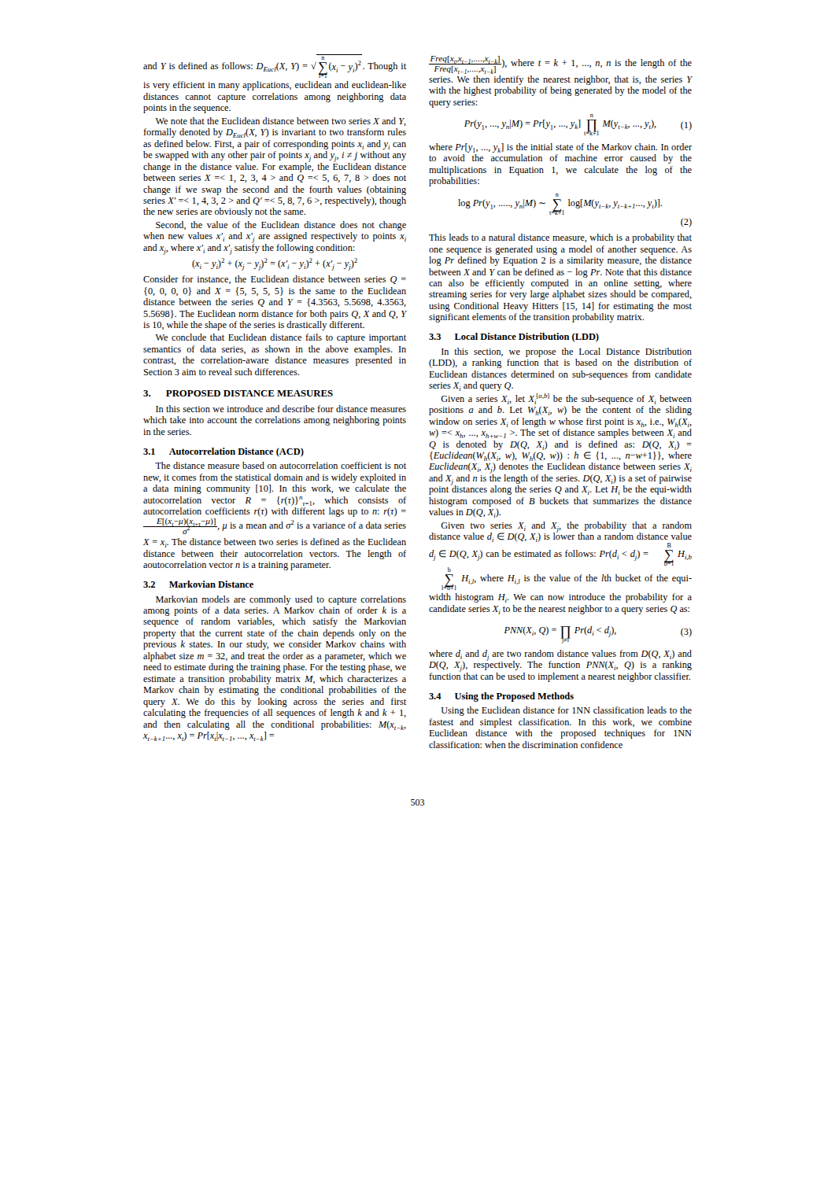and Y is defined as follows: DEucl(X, Y) = √n∑i=1(xi − yi)2. Though it is very efficient in many applications, euclidean and euclidean-like distances cannot capture correlations among neighboring data points in the sequence.
We note that the Euclidean distance between two series X and Y, formally denoted by DEucl(X, Y) is invariant to two transform rules as defined below. First, a pair of corresponding points xi and yi can be swapped with any other pair of points xj and yj, i ≠ j without any change in the distance value. For example, the Euclidean distance between series X =< 1, 2, 3, 4 > and Q =< 5, 6, 7, 8 > does not change if we swap the second and the fourth values (obtaining series X′ =< 1, 4, 3, 2 > and Q′ =< 5, 8, 7, 6 >, respectively), though the new series are obviously not the same.
Second, the value of the Euclidean distance does not change when new values x′i and x′j are assigned respectively to points xi and xj, where x′i and x′j satisfy the following condition:
(xi − yi)2 + (xj − yj)2 = (x′i − yi)2 + (x′j − yj)2
Consider for instance, the Euclidean distance between series Q = {0, 0, 0, 0} and X = {5, 5, 5, 5} is the same to the Euclidean distance between the series Q and Y = {4.3563, 5.5698, 4.3563, 5.5698}. The Euclidean norm distance for both pairs Q, X and Q, Y is 10, while the shape of the series is drastically different.
We conclude that Euclidean distance fails to capture important semantics of data series, as shown in the above examples. In contrast, the correlation-aware distance measures presented in Section 3 aim to reveal such differences.
3. PROPOSED DISTANCE MEASURES
In this section we introduce and describe four distance measures which take into account the correlations among neighboring points in the series.
3.1 Autocorrelation Distance (ACD)
The distance measure based on autocorrelation coefficient is not new, it comes from the statistical domain and is widely exploited in a data mining community [10]. In this work, we calculate the autocorrelation vector R = {r(τ)}nτ=1, which consists of autocorrelation coefficients r(τ) with different lags up to n: r(τ) = E[(xt−μ)(xt+τ−μ)] σ2, μ is a mean and σ2 is a variance of a data series X = xi. The distance between two series is defined as the Euclidean distance between their autocorrelation vectors. The length of aoutocorrelation vector n is a training parameter.
3.2 Markovian Distance
Markovian models are commonly used to capture correlations among points of a data series. A Markov chain of order k is a sequence of random variables, which satisfy the Markovian property that the current state of the chain depends only on the previous k states. In our study, we consider Markov chains with alphabet size m = 32, and treat the order as a parameter, which we need to estimate during the training phase. For the testing phase, we estimate a transition probability matrix M, which characterizes a Markov chain by estimating the conditional probabilities of the query X. We do this by looking across the series and first calculating the frequencies of all sequences of length k and k + 1, and then calculating all the conditional probabilities: M(xt−k, xt−k+1..., xt) = Pr[xt|xt−1, ..., xt−k] =
Freq[xt,xt−1,....,xt−k] Freq[xt−1,....,xt−k]), where t = k + 1, ..., n, n is the length of the series. We then identify the nearest neighbor, that is, the series Y with the highest probability of being generated by the model of the query series:
Pr(y1, ..., yn|M) = Pr[y1, ..., yk] n∏t=k+1 M(yt−k, ..., yt), (1)
where Pr[y1, ..., yk] is the initial state of the Markov chain. In order to avoid the accumulation of machine error caused by the multiplications in Equation 1, we calculate the log of the probabilities:
log Pr(y1, ....., yn|M) ∼ n∑t=k+1 log[M(yt−k, yt−k+1..., yt)].
(2)
This leads to a natural distance measure, which is a probability that one sequence is generated using a model of another sequence. As log Pr defined by Equation 2 is a similarity measure, the distance between X and Y can be defined as − log Pr. Note that this distance can also be efficiently computed in an online setting, where streaming series for very large alphabet sizes should be compared, using Conditional Heavy Hitters [15, 14] for estimating the most significant elements of the transition probability matrix.
3.3 Local Distance Distribution (LDD)
In this section, we propose the Local Distance Distribution (LDD), a ranking function that is based on the distribution of Euclidean distances determined on sub-sequences from candidate series Xi and query Q.
Given a series Xi, let Xi[a,b] be the sub-sequence of Xi between positions a and b. Let Wh(Xi, w) be the content of the sliding window on series Xi of length w whose first point is xh, i.e., Wh(Xi, w) =< xh, ..., xh+w−1 >. The set of distance samples between Xi and Q is denoted by D(Q, Xi) and is defined as: D(Q, Xi) = {Euclidean(Wh(Xi, w), Wh(Q, w)) : h ∈ {1, ..., n−w+1}}, where Euclidean(Xi, Xj) denotes the Euclidean distance between series Xi and Xj and n is the length of the series. D(Q, Xi) is a set of pairwise point distances along the series Q and Xi. Let Hi be the equi-width histogram composed of B buckets that summarizes the distance values in D(Q, Xi).
Given two series Xi and Xj, the probability that a random distance value di ∈ D(Q, Xi) is lower than a random distance value dj ∈ D(Q, Xj) can be estimated as follows: Pr(di < dj) = B∑b=1 Hi,b b∑l=b+1 Hi,l, where Hi,l is the value of the lth bucket of the equi-width histogram Hi. We can now introduce the probability for a candidate series Xi to be the nearest neighbor to a query series Q as:
PNN(Xi, Q) = ∏j≠i Pr(di < dj), (3)
where di and dj are two random distance values from D(Q, Xi) and D(Q, Xj), respectively. The function PNN(Xi, Q) is a ranking function that can be used to implement a nearest neighbor classifier.
3.4 Using the Proposed Methods
Using the Euclidean distance for 1NN classification leads to the fastest and simplest classification. In this work, we combine Euclidean distance with the proposed techniques for 1NN classification: when the discrimination confidence
503